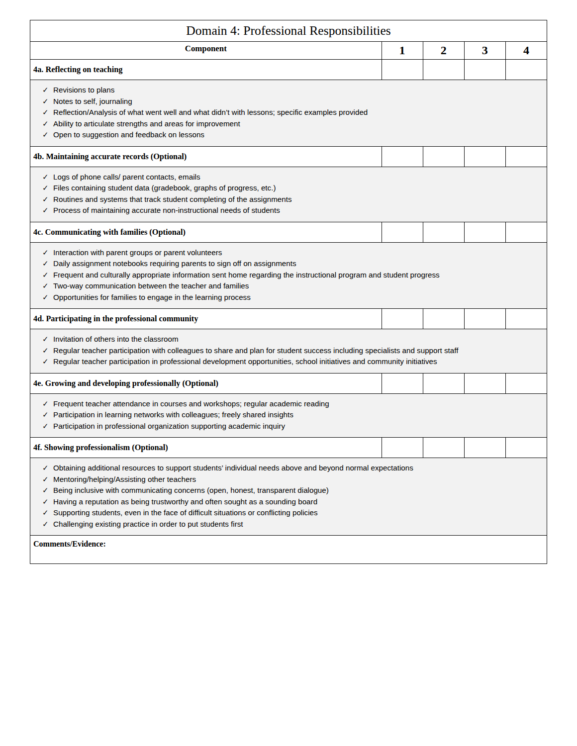| Domain 4: Professional Responsibilities |
| Component | 1 | 2 | 3 | 4 |
| 4a. Reflecting on teaching | | | | |
| Revisions to plans Notes to self, journaling Reflection/Analysis of what went well and what didn’t with lessons; specific examples provided Ability to articulate strengths and areas for improvement Open to suggestion and feedback on lessons |
| 4b. Maintaining accurate records (Optional) | | | | |
| Logs of phone calls/ parent contacts, emails Files containing student data (gradebook, graphs of progress, etc.) Routines and systems that track student completing of the assignments Process of maintaining accurate non-instructional needs of students |
| 4c. Communicating with families (Optional) | | | | |
| Interaction with parent groups or parent volunteers Daily assignment notebooks requiring parents to sign off on assignments Frequent and culturally appropriate information sent home regarding the instructional program and student progress Two-way communication between the teacher and families Opportunities for families to engage in the learning process |
| 4d. Participating in the professional community | | | | |
| Invitation of others into the classroom Regular teacher participation with colleagues to share and plan for student success including specialists and support staff Regular teacher participation in professional development opportunities, school initiatives and community initiatives |
| 4e. Growing and developing professionally (Optional) | | | | |
| Frequent teacher attendance in courses and workshops; regular academic reading Participation in learning networks with colleagues; freely shared insights Participation in professional organization supporting academic inquiry |
| 4f. Showing professionalism (Optional) | | | | |
| Obtaining additional resources to support students’ individual needs above and beyond normal expectations Mentoring/helping/Assisting other teachers Being inclusive with communicating concerns (open, honest, transparent dialogue) Having a reputation as being trustworthy and often sought as a sounding board Supporting students, even in the face of difficult situations or conflicting policies Challenging existing practice in order to put students first |
| Comments/Evidence: |